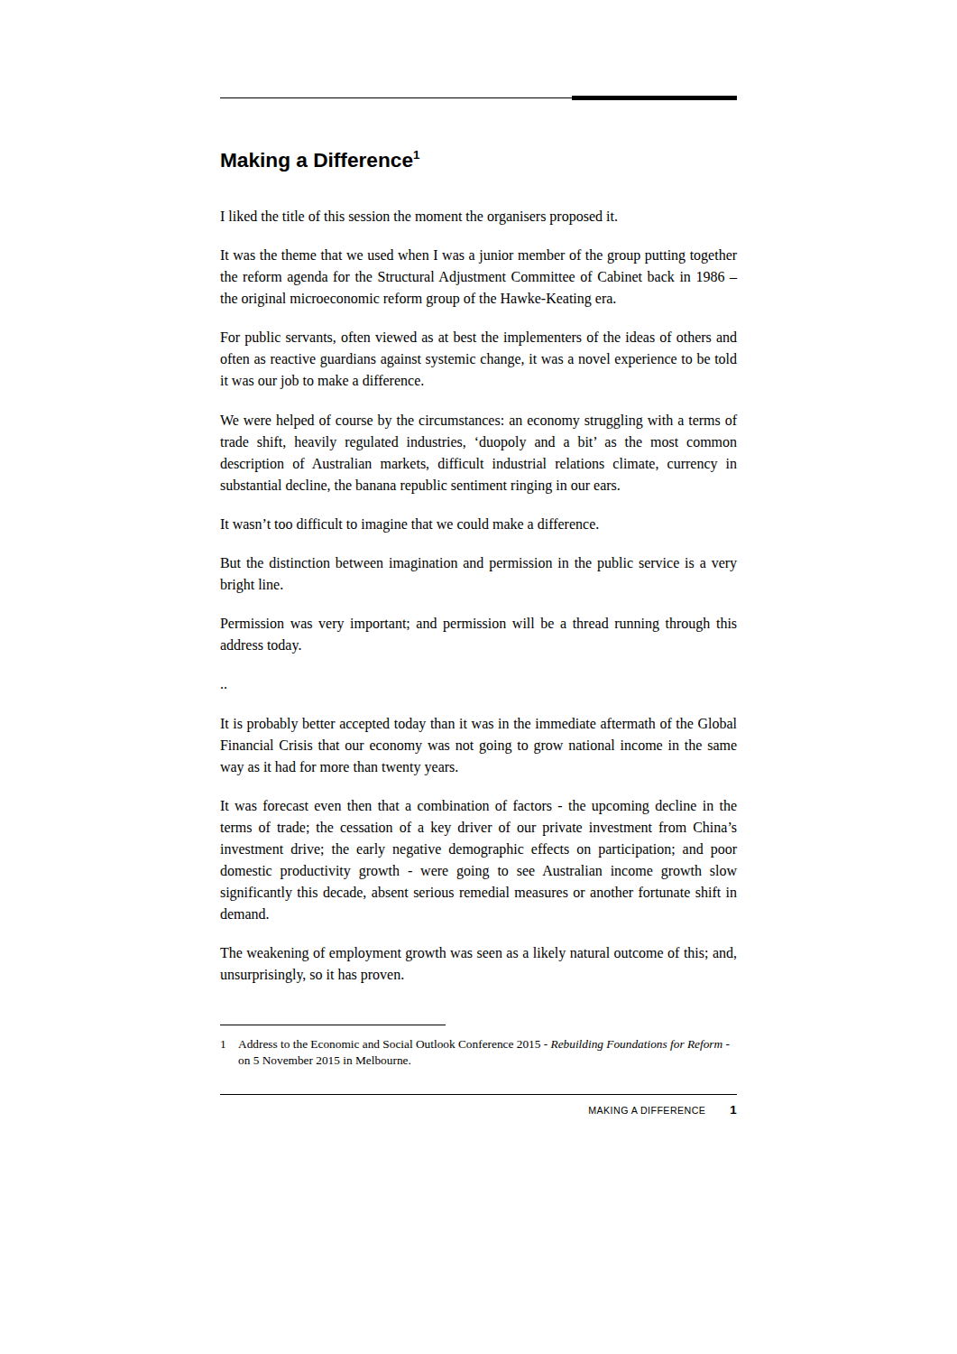Making a Difference1
I liked the title of this session the moment the organisers proposed it.
It was the theme that we used when I was a junior member of the group putting together the reform agenda for the Structural Adjustment Committee of Cabinet back in 1986 – the original microeconomic reform group of the Hawke-Keating era.
For public servants, often viewed as at best the implementers of the ideas of others and often as reactive guardians against systemic change, it was a novel experience to be told it was our job to make a difference.
We were helped of course by the circumstances: an economy struggling with a terms of trade shift, heavily regulated industries, ‘duopoly and a bit’ as the most common description of Australian markets, difficult industrial relations climate, currency in substantial decline, the banana republic sentiment ringing in our ears.
It wasn’t too difficult to imagine that we could make a difference.
But the distinction between imagination and permission in the public service is a very bright line.
Permission was very important; and permission will be a thread running through this address today.
..
It is probably better accepted today than it was in the immediate aftermath of the Global Financial Crisis that our economy was not going to grow national income in the same way as it had for more than twenty years.
It was forecast even then that a combination of factors - the upcoming decline in the terms of trade; the cessation of a key driver of our private investment from China’s investment drive; the early negative demographic effects on participation; and poor domestic productivity growth - were going to see Australian income growth slow significantly this decade, absent serious remedial measures or another fortunate shift in demand.
The weakening of employment growth was seen as a likely natural outcome of this; and, unsurprisingly, so it has proven.
1 Address to the Economic and Social Outlook Conference 2015 - Rebuilding Foundations for Reform - on 5 November 2015 in Melbourne.
MAKING A DIFFERENCE 1